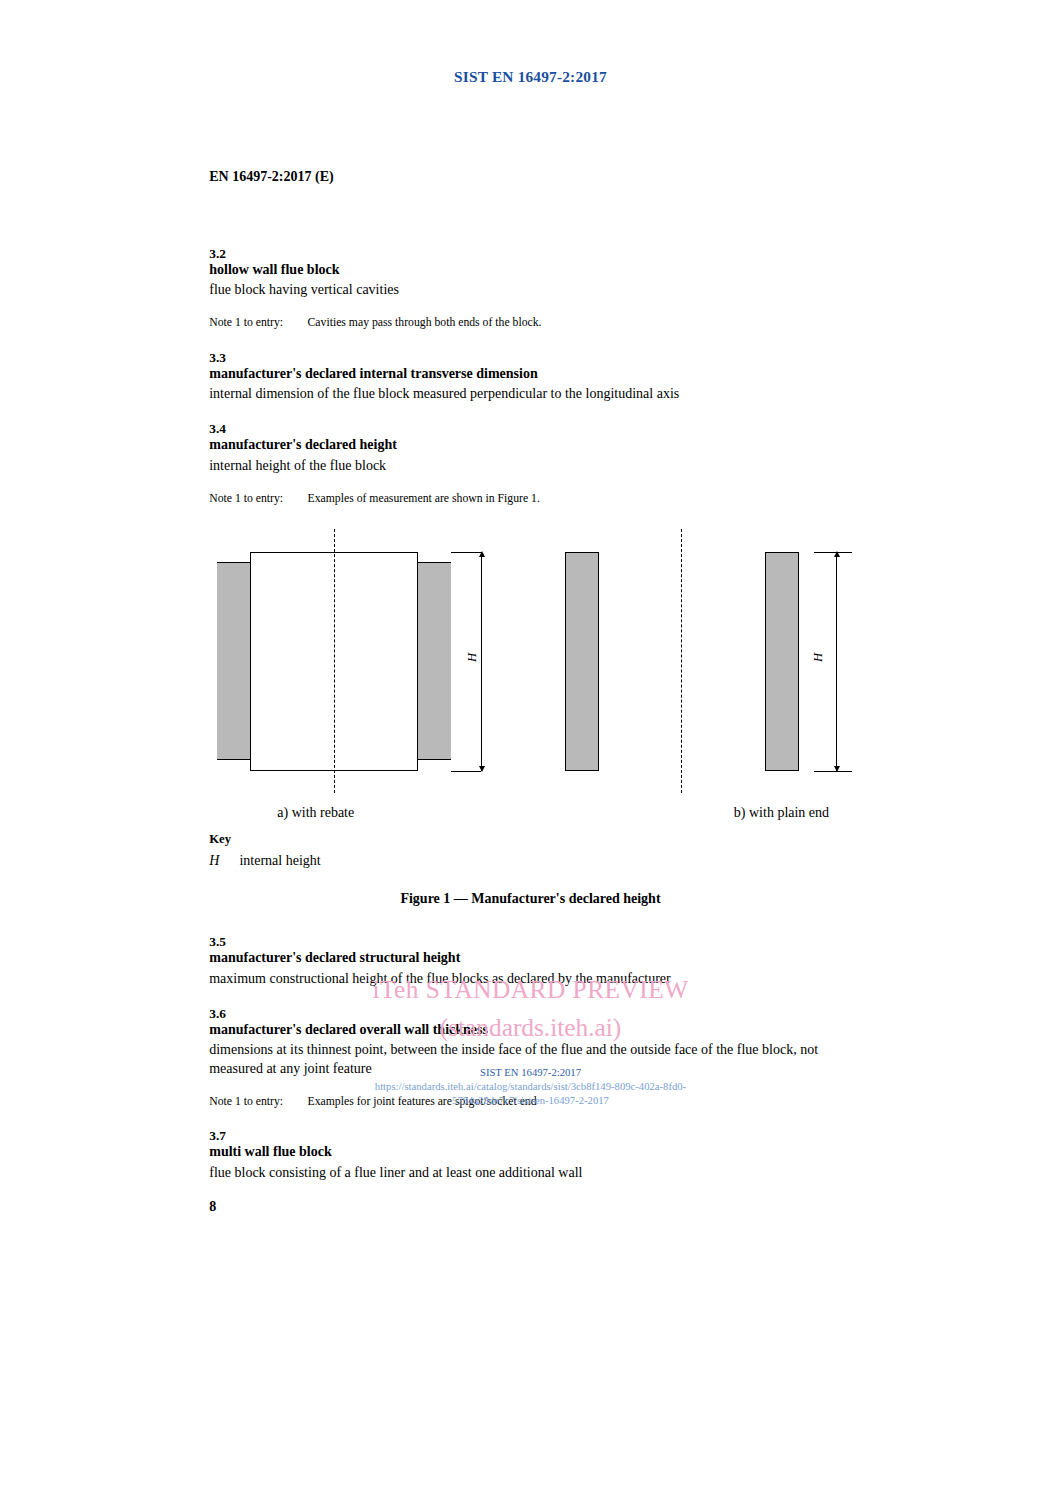SIST EN 16497-2:2017
EN 16497-2:2017 (E)
3.2
hollow wall flue block
flue block having vertical cavities
Note 1 to entry: Cavities may pass through both ends of the block.
3.3
manufacturer's declared internal transverse dimension
internal dimension of the flue block measured perpendicular to the longitudinal axis
3.4
manufacturer's declared height
internal height of the flue block
Note 1 to entry: Examples of measurement are shown in Figure 1.
H
H
iTeh STANDARD PREVIEW
(standards.iteh.ai)
SIST EN 16497-2:2017
https://standards.iteh.ai/catalog/standards/sist/3cb8f149-809c-402a-8fd0-
5794a29de7c7/sist-en-16497-2-2017
a) with rebate
b) with plain end
Key
Hinternal height
Figure 1 — Manufacturer's declared height
3.5
manufacturer's declared structural height
maximum constructional height of the flue blocks as declared by the manufacturer
3.6
manufacturer's declared overall wall thickness
dimensions at its thinnest point, between the inside face of the flue and the outside face of the flue block, not measured at any joint feature
Note 1 to entry: Examples for joint features are spigot/socket end
3.7
multi wall flue block
flue block consisting of a flue liner and at least one additional wall
8